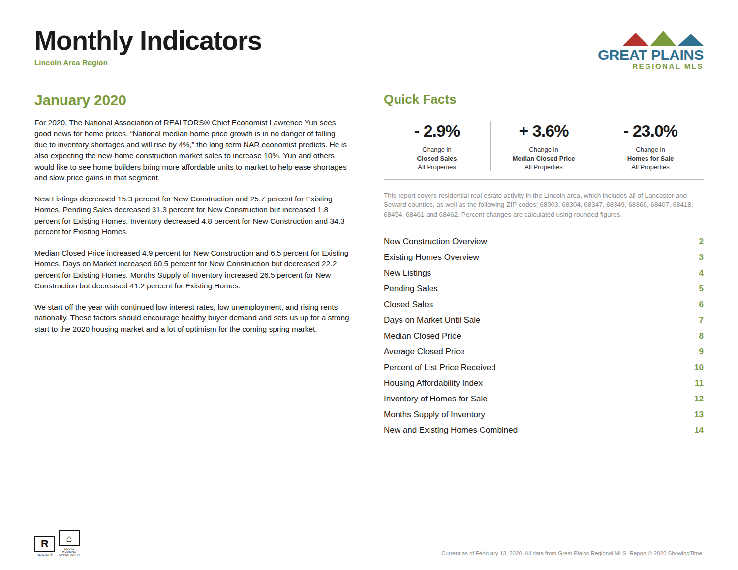Monthly Indicators
Lincoln Area Region
GREAT PLAINS
REGIONAL MLS
January 2020
For 2020, The National Association of REALTORS® Chief Economist Lawrence Yun sees good news for home prices. “National median home price growth is in no danger of falling due to inventory shortages and will rise by 4%,” the long-term NAR economist predicts. He is also expecting the new-home construction market sales to increase 10%. Yun and others would like to see home builders bring more affordable units to market to help ease shortages and slow price gains in that segment.
New Listings decreased 15.3 percent for New Construction and 25.7 percent for Existing Homes. Pending Sales decreased 31.3 percent for New Construction but increased 1.8 percent for Existing Homes. Inventory decreased 4.8 percent for New Construction and 34.3 percent for Existing Homes.
Median Closed Price increased 4.9 percent for New Construction and 6.5 percent for Existing Homes. Days on Market increased 60.5 percent for New Construction but decreased 22.2 percent for Existing Homes. Months Supply of Inventory increased 26.5 percent for New Construction but decreased 41.2 percent for Existing Homes.
We start off the year with continued low interest rates, low unemployment, and rising rents nationally. These factors should encourage healthy buyer demand and sets us up for a strong start to the 2020 housing market and a lot of optimism for the coming spring market.
Quick Facts
- 2.9%
Change in
Closed Sales
All Properties
+ 3.6%
Change in
Median Closed Price
All Properties
- 23.0%
Change in
Homes for Sale
All Properties
This report covers residential real estate activity in the Lincoln area, which includes all of Lancaster and Seward counties, as well as the following ZIP codes: 68003, 68304, 68347, 68349, 68366, 68407, 68418, 68454, 68461 and 68462. Percent changes are calculated using rounded figures.
New Construction Overview 2
Existing Homes Overview 3
New Listings 4
Pending Sales 5
Closed Sales 6
Days on Market Until Sale 7
Median Closed Price 8
Average Closed Price 9
Percent of List Price Received 10
Housing Affordability Index 11
Inventory of Homes for Sale 12
Months Supply of Inventory 13
New and Existing Homes Combined 14
R
REALTOR®
⌂
EQUAL HOUSING
OPPORTUNITY
Current as of February 13, 2020. All data from Great Plains Regional MLS. Report © 2020 ShowingTime.